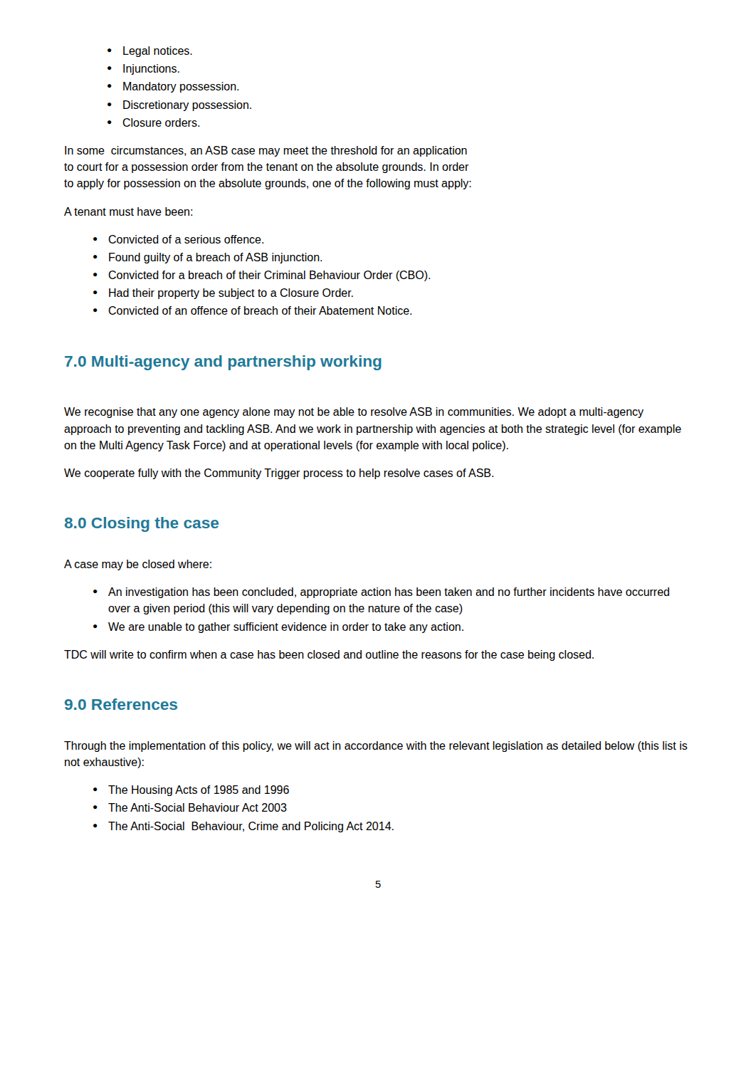Legal notices.
Injunctions.
Mandatory possession.
Discretionary possession.
Closure orders.
In some circumstances, an ASB case may meet the threshold for an application
to court for a possession order from the tenant on the absolute grounds. In order
to apply for possession on the absolute grounds, one of the following must apply:
A tenant must have been:
Convicted of a serious offence.
Found guilty of a breach of ASB injunction.
Convicted for a breach of their Criminal Behaviour Order (CBO).
Had their property be subject to a Closure Order.
Convicted of an offence of breach of their Abatement Notice.
7.0 Multi-agency and partnership working
We recognise that any one agency alone may not be able to resolve ASB in communities. We adopt a multi-agency approach to preventing and tackling ASB. And we work in partnership with agencies at both the strategic level (for example on the Multi Agency Task Force) and at operational levels (for example with local police).
We cooperate fully with the Community Trigger process to help resolve cases of ASB.
8.0 Closing the case
A case may be closed where:
An investigation has been concluded, appropriate action has been taken and no further incidents have occurred over a given period (this will vary depending on the nature of the case)
We are unable to gather sufficient evidence in order to take any action.
TDC will write to confirm when a case has been closed and outline the reasons for the case being closed.
9.0 References
Through the implementation of this policy, we will act in accordance with the relevant legislation as detailed below (this list is not exhaustive):
The Housing Acts of 1985 and 1996
The Anti-Social Behaviour Act 2003
The Anti-Social Behaviour, Crime and Policing Act 2014.
5